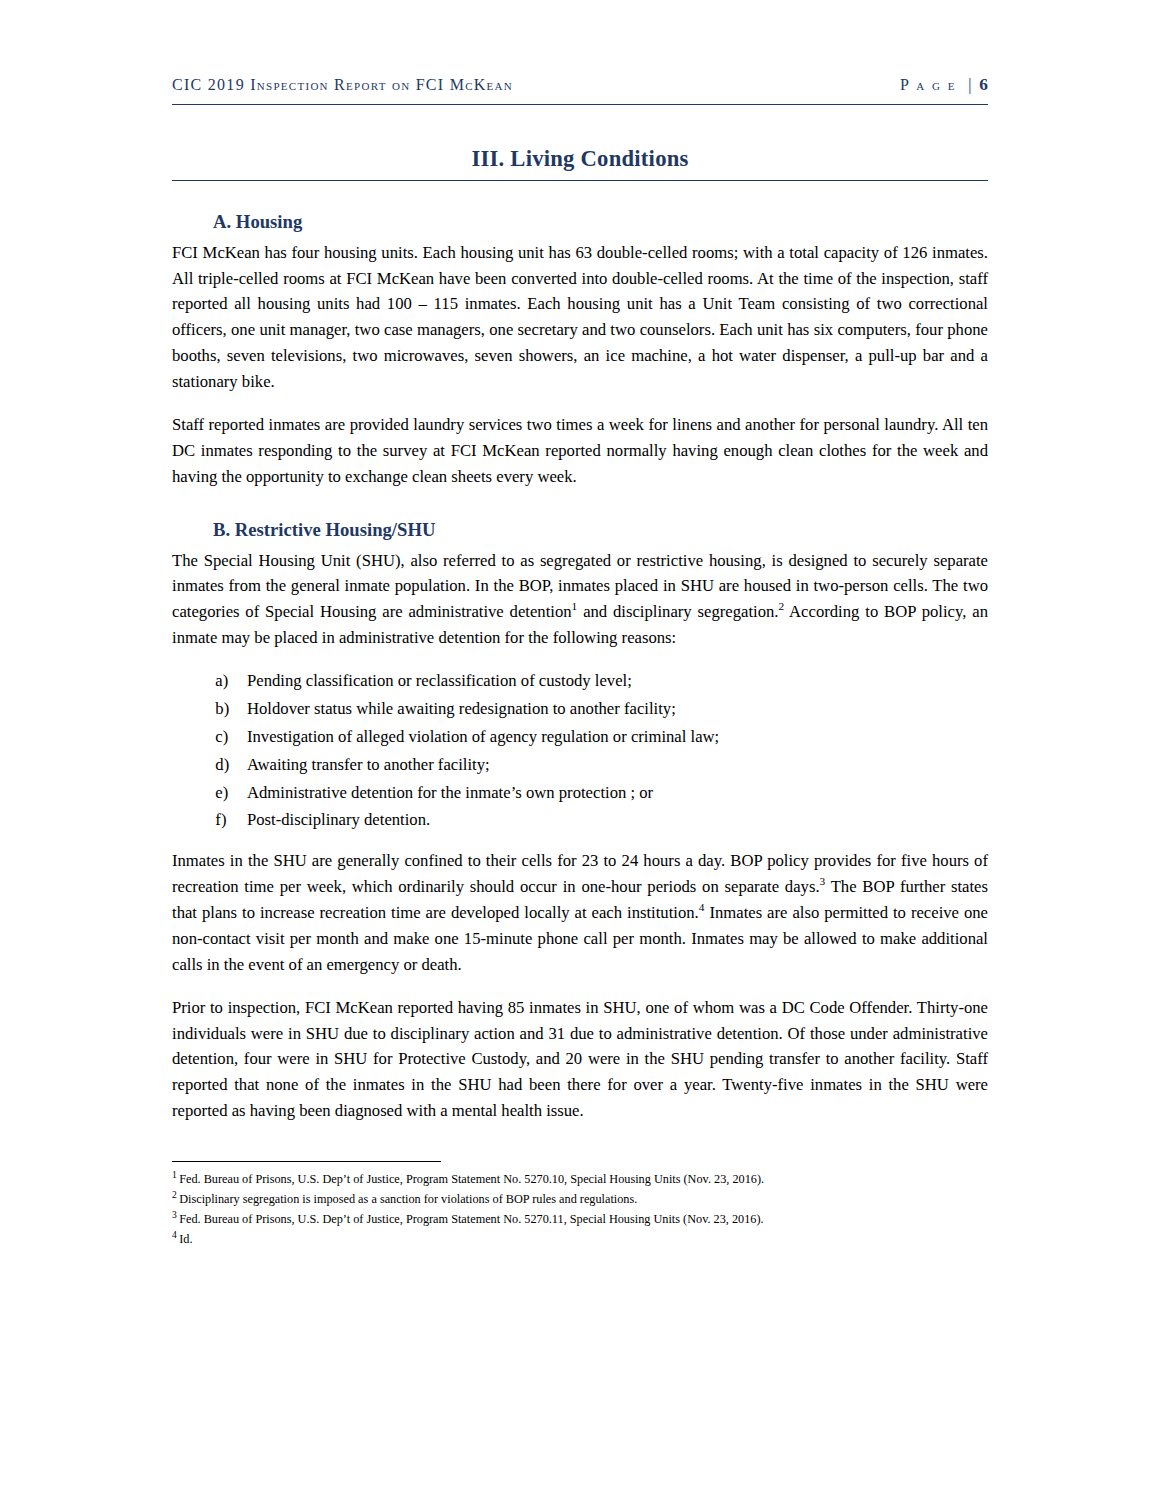CIC 2019 Inspection Report on FCI McKean P a g e | 6
III. Living Conditions
A. Housing
FCI McKean has four housing units. Each housing unit has 63 double-celled rooms; with a total capacity of 126 inmates. All triple-celled rooms at FCI McKean have been converted into double-celled rooms. At the time of the inspection, staff reported all housing units had 100 – 115 inmates. Each housing unit has a Unit Team consisting of two correctional officers, one unit manager, two case managers, one secretary and two counselors. Each unit has six computers, four phone booths, seven televisions, two microwaves, seven showers, an ice machine, a hot water dispenser, a pull-up bar and a stationary bike.
Staff reported inmates are provided laundry services two times a week for linens and another for personal laundry. All ten DC inmates responding to the survey at FCI McKean reported normally having enough clean clothes for the week and having the opportunity to exchange clean sheets every week.
B. Restrictive Housing/SHU
The Special Housing Unit (SHU), also referred to as segregated or restrictive housing, is designed to securely separate inmates from the general inmate population. In the BOP, inmates placed in SHU are housed in two-person cells. The two categories of Special Housing are administrative detention1 and disciplinary segregation.2 According to BOP policy, an inmate may be placed in administrative detention for the following reasons:
Pending classification or reclassification of custody level;
Holdover status while awaiting redesignation to another facility;
Investigation of alleged violation of agency regulation or criminal law;
Awaiting transfer to another facility;
Administrative detention for the inmate’s own protection ; or
Post-disciplinary detention.
Inmates in the SHU are generally confined to their cells for 23 to 24 hours a day. BOP policy provides for five hours of recreation time per week, which ordinarily should occur in one-hour periods on separate days.3 The BOP further states that plans to increase recreation time are developed locally at each institution.4 Inmates are also permitted to receive one non-contact visit per month and make one 15-minute phone call per month. Inmates may be allowed to make additional calls in the event of an emergency or death.
Prior to inspection, FCI McKean reported having 85 inmates in SHU, one of whom was a DC Code Offender. Thirty-one individuals were in SHU due to disciplinary action and 31 due to administrative detention. Of those under administrative detention, four were in SHU for Protective Custody, and 20 were in the SHU pending transfer to another facility. Staff reported that none of the inmates in the SHU had been there for over a year. Twenty-five inmates in the SHU were reported as having been diagnosed with a mental health issue.
1 Fed. Bureau of Prisons, U.S. Dep’t of Justice, Program Statement No. 5270.10, Special Housing Units (Nov. 23, 2016).
2 Disciplinary segregation is imposed as a sanction for violations of BOP rules and regulations.
3 Fed. Bureau of Prisons, U.S. Dep’t of Justice, Program Statement No. 5270.11, Special Housing Units (Nov. 23, 2016).
4 Id.